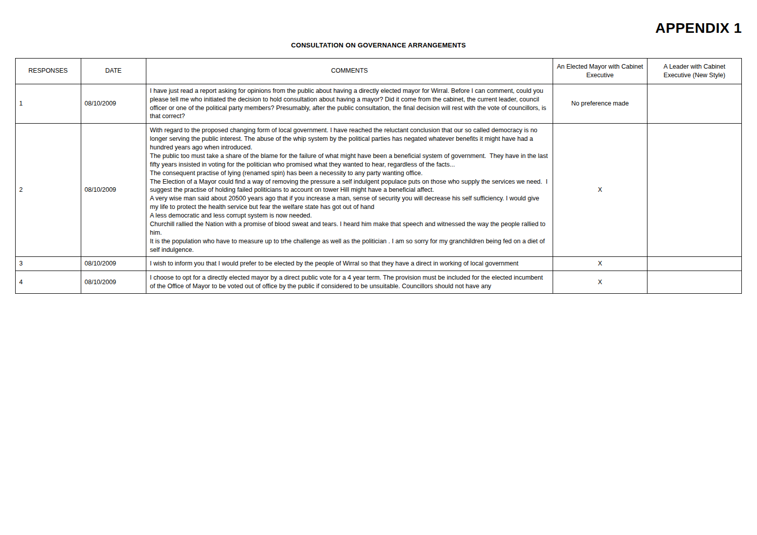APPENDIX 1
CONSULTATION ON GOVERNANCE ARRANGEMENTS
| RESPONSES | DATE | COMMENTS | An Elected Mayor with Cabinet Executive | A Leader with Cabinet Executive (New Style) |
| --- | --- | --- | --- | --- |
| 1 | 08/10/2009 | I have just read a report asking for opinions from the public about having a directly elected mayor for Wirral. Before I can comment, could you please tell me who initiated the decision to hold consultation about having a mayor? Did it come from the cabinet, the current leader, council officer or one of the political party members? Presumably, after the public consultation, the final decision will rest with the vote of councillors, is that correct? | No preference made | |
| 2 | 08/10/2009 | With regard to the proposed changing form of local government. I have reached the reluctant conclusion that our so called democracy is no longer serving the public interest. The abuse of the whip system by the political parties has negated whatever benefits it might have had a hundred years ago when introduced. The public too must take a share of the blame for the failure of what might have been a beneficial system of government. They have in the last fifty years insisted in voting for the politician who promised what they wanted to hear, regardless of the facts... The consequent practise of lying (renamed spin) has been a necessity to any party wanting office. The Election of a Mayor could find a way of removing the pressure a self indulgent populace puts on those who supply the services we need. I suggest the practise of holding failed politicians to account on tower Hill might have a beneficial affect. A very wise man said about 20500 years ago that if you increase a man, sense of security you will decrease his self sufficiency. I would give my life to protect the health service but fear the welfare state has got out of hand A less democratic and less corrupt system is now needed. Churchill rallied the Nation with a promise of blood sweat and tears. I heard him make that speech and witnessed the way the people rallied to him. It is the population who have to measure up to trhe challenge as well as the politician . I am so sorry for my granchildren being fed on a diet of self indulgence. | X | |
| 3 | 08/10/2009 | I wish to inform you that I would prefer to be elected by the people of Wirral so that they have a direct in working of local government | X | |
| 4 | 08/10/2009 | I choose to opt for a directly elected mayor by a direct public vote for a 4 year term. The provision must be included for the elected incumbent of the Office of Mayor to be voted out of office by the public if considered to be unsuitable. Councillors should not have any | X | |